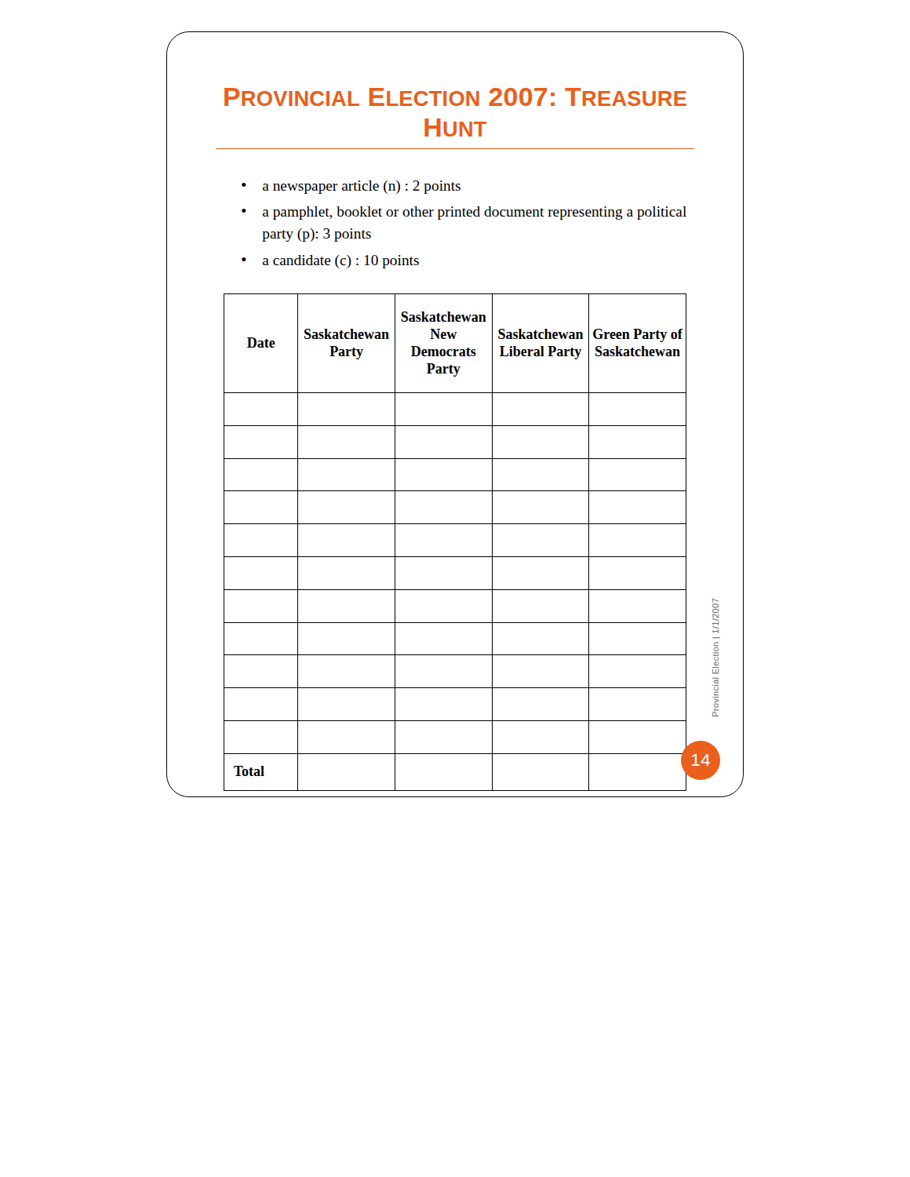Provincial Election 2007: Treasure Hunt
a newspaper article (n) : 2 points
a pamphlet, booklet or other printed document representing a political party (p): 3 points
a candidate (c) : 10 points
| Date | Saskatchewan Party | Saskatchewan New Democrats Party | Saskatchewan Liberal Party | Green Party of Saskatchewan |
| --- | --- | --- | --- | --- |
| Total | | | | |
Provincial Election | 1/1/2007
14